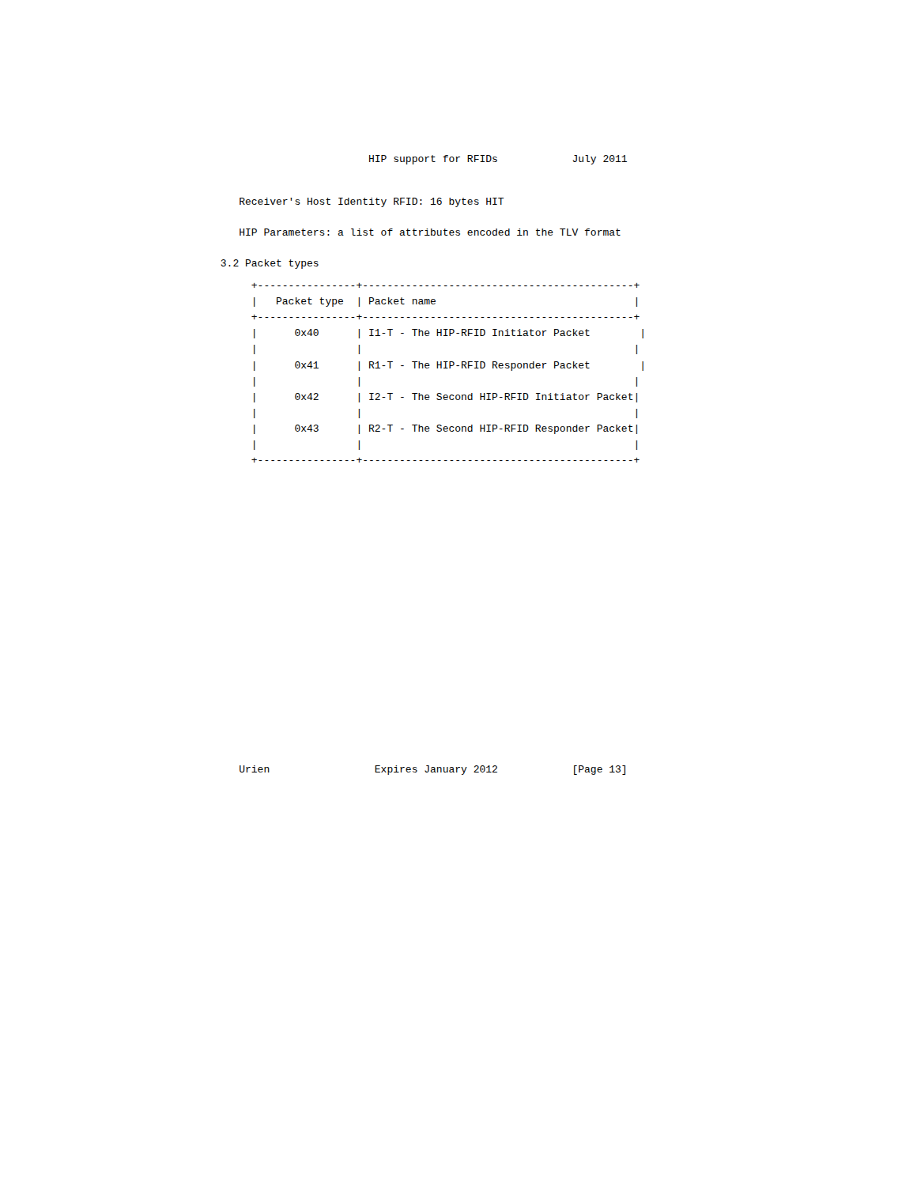HIP support for RFIDs July 2011
Receiver's Host Identity RFID: 16 bytes HIT
HIP Parameters: a list of attributes encoded in the TLV format
3.2 Packet types
       +----------------+--------------------------------------------+
       |   Packet type  | Packet name                                |
       +----------------+--------------------------------------------+
       |      0x40      | I1-T - The HIP-RFID Initiator Packet        |
       |                |                                            |
       |      0x41      | R1-T - The HIP-RFID Responder Packet        |
       |                |                                            |
       |      0x42      | I2-T - The Second HIP-RFID Initiator Packet|
       |                |                                            |
       |      0x43      | R2-T - The Second HIP-RFID Responder Packet|
       |                |                                            |
       +----------------+--------------------------------------------+
Urien Expires January 2012 [Page 13]